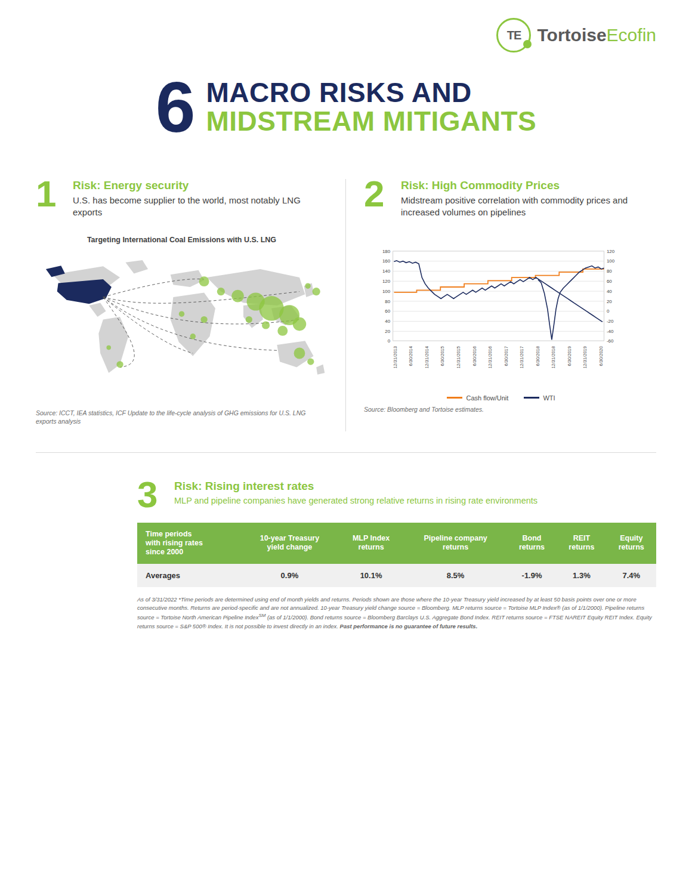TE
Tortoise Ecofin
6
MACRO RISKS AND
MIDSTREAM MITIGANTS
1
Risk: Energy security
U.S. has become supplier to the world, most notably LNG exports
Targeting International Coal Emissions with U.S. LNG
Source: ICCT, IEA statistics, ICF Update to the life-cycle analysis of GHG emissions for U.S. LNG exports analysis
2
Risk: High Commodity Prices
Midstream positive correlation with commodity prices and increased volumes on pipelines
180 160 140 120 100 80 60 40 20 0 120 100 80 60 40 20 0 -20 -40 -60 12/31/2013 6/30/2014 12/31/2014 6/30/2015 12/31/2015 6/30/2016 12/31/2016 6/30/2017 12/31/2017 6/30/2018 12/31/2018 6/30/2019 12/31/2019 6/30/2020
Cash flow/Unit WTI
Source: Bloomberg and Tortoise estimates.
3
Risk: Rising interest rates
MLP and pipeline companies have generated strong relative returns in rising rate environments
| Time periods with rising rates since 2000 | 10-year Treasury yield change | MLP Index returns | Pipeline company returns | Bond returns | REIT returns | Equity returns |
| --- | --- | --- | --- | --- | --- | --- |
| Averages | 0.9% | 10.1% | 8.5% | -1.9% | 1.3% | 7.4% |
As of 3/31/2022 *Time periods are determined using end of month yields and returns. Periods shown are those where the 10-year Treasury yield increased by at least 50 basis points over one or more consecutive months. Returns are period-specific and are not annualized. 10-year Treasury yield change source = Bloomberg. MLP returns source = Tortoise MLP Index® (as of 1/1/2000). Pipeline returns source = Tortoise North American Pipeline IndexSM (as of 1/1/2000). Bond returns source = Bloomberg Barclays U.S. Aggregate Bond Index. REIT returns source = FTSE NAREIT Equity REIT Index. Equity returns source = S&P 500® Index. It is not possible to invest directly in an index. Past performance is no guarantee of future results.